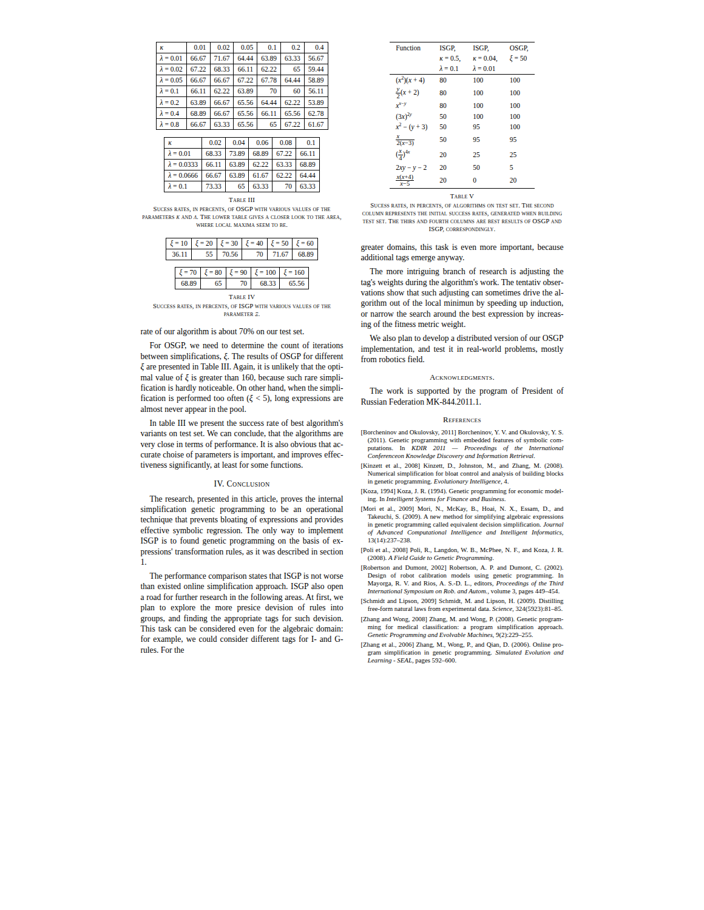| κ | 0.01 | 0.02 | 0.05 | 0.1 | 0.2 | 0.4 |
| λ = 0.01 | 66.67 | 71.67 | 64.44 | 63.89 | 63.33 | 56.67 |
| λ = 0.02 | 67.22 | 68.33 | 66.11 | 62.22 | 65 | 59.44 |
| λ = 0.05 | 66.67 | 66.67 | 67.22 | 67.78 | 64.44 | 58.89 |
| λ = 0.1 | 66.11 | 62.22 | 63.89 | 70 | 60 | 56.11 |
| λ = 0.2 | 63.89 | 66.67 | 65.56 | 64.44 | 62.22 | 53.89 |
| λ = 0.4 | 68.89 | 66.67 | 65.56 | 66.11 | 65.56 | 62.78 |
| λ = 0.8 | 66.67 | 63.33 | 65.56 | 65 | 67.22 | 61.67 |
| κ | 0.02 | 0.04 | 0.06 | 0.08 | 0.1 |
| λ = 0.01 | 68.33 | 73.89 | 68.89 | 67.22 | 66.11 |
| λ = 0.0333 | 66.11 | 63.89 | 62.22 | 63.33 | 68.89 |
| λ = 0.0666 | 66.67 | 63.89 | 61.67 | 62.22 | 64.44 |
| λ = 0.1 | 73.33 | 65 | 63.33 | 70 | 63.33 |
Table III Sucess rates, in percents, of OSGP with various values of the parameters κ and λ. The lower table gives a closer look to the area, where local maxima seem to be.
| ξ = 10 | ξ = 20 | ξ = 30 | ξ = 40 | ξ = 50 | ξ = 60 |
| 36.11 | 55 | 70.56 | 70 | 71.67 | 68.89 |
| ξ = 70 | ξ = 80 | ξ = 90 | ξ = 100 | ξ = 160 |
| 68.89 | 65 | 70 | 68.33 | 65.56 |
Table IV Success rates, in percents, of ISGP with various values of the parameter ξ.
rate of our algorithm is about 70% on our test set.
For OSGP, we need to determine the count of iterations between simplifications, ξ. The results of OSGP for different ξ are presented in Table III. Again, it is unlikely that the optimal value of ξ is greater than 160, because such rare simplification is hardly noticeable. On other hand, when the simplification is performed too often (ξ < 5), long expressions are almost never appear in the pool.
In table III we present the success rate of best algorithm's variants on test set. We can conclude, that the algorithms are very close in terms of performance. It is also obvious that accurate choise of parameters is important, and improves effectiveness significantly, at least for some functions.
IV. Conclusion
The research, presented in this article, proves the internal simplification genetic programming to be an operational technique that prevents bloating of expressions and provides effective symbolic regression. The only way to implement ISGP is to found genetic programming on the basis of expressions' transformation rules, as it was described in section 1.
The performance comparison states that ISGP is not worse than existed online simplification approach. ISGP also open a road for further research in the following areas. At first, we plan to explore the more presice devision of rules into groups, and finding the appropriate tags for such devision. This task can be considered even for the algebraic domain: for example, we could consider different tags for I- and G-rules. For the
| Function | ISGP, | ISGP, | OSGP, |
| --- | --- | --- | --- |
| | κ = 0.5, | κ = 0.04, | ξ = 50 |
| | λ = 0.1 | λ = 0.01 | |
| ( x 2 )( x + 4) | 80 | 100 | 100 |
| y 2 ( x + 2) | 80 | 100 | 100 |
| x x − y | 80 | 100 | 100 |
| (3 x ) 2 y | 50 | 100 | 100 |
| x 2 − ( y + 3) | 50 | 95 | 100 |
| x 2( x −3) | 50 | 95 | 95 |
| ( x 4 ) 4 x | 20 | 25 | 25 |
| 2 xy − y − 2 | 20 | 50 | 5 |
| x ( x +4) x −5 | 20 | 0 | 20 |
Table V Sucess rates, in percents, of algorithms on test set. The second column represents the initial success rates, generated when building test set. The thirs and fourth columns are best results of OSGP and ISGP, correspondingly.
greater domains, this task is even more important, because additional tags emerge anyway.
The more intriguing branch of research is adjusting the tag's weights during the algorithm's work. The tentativ observations show that such adjusting can sometimes drive the algorithm out of the local minimun by speeding up induction, or narrow the search around the best expression by increasing of the fitness metric weight.
We also plan to develop a distributed version of our OSGP implementation, and test it in real-world problems, mostly from robotics field.
Acknowledgments.
The work is supported by the program of President of Russian Federation MK-844.2011.1.
References
[Borcheninov and Okulovsky, 2011] Borcheninov, Y. V. and Okulovsky, Y. S. (2011). Genetic programming with embedded features of symbolic computations. In KDIR 2011 — Proceedings of the International Conferenceon Knowledge Discovery and Information Retrieval.
[Kinzett et al., 2008] Kinzett, D., Johnston, M., and Zhang, M. (2008). Numerical simplification for bloat control and analysis of building blocks in genetic programming. Evolutionary Intelligence, 4.
[Koza, 1994] Koza, J. R. (1994). Genetic programming for economic modeling. In Intelligent Systems for Finance and Business.
[Mori et al., 2009] Mori, N., McKay, B., Hoai, N. X., Essam, D., and Takeuchi, S. (2009). A new method for simplifying algebraic expressions in genetic programming called equivalent decision simplification. Journal of Advanced Computational Intelligence and Intelligent Informatics, 13(14):237–238.
[Poli et al., 2008] Poli, R., Langdon, W. B., McPhee, N. F., and Koza, J. R. (2008). A Field Guide to Genetic Programming.
[Robertson and Dumont, 2002] Robertson, A. P. and Dumont, C. (2002). Design of robot calibration models using genetic programming. In Mayorga, R. V. and Rios, A. S.-D. L., editors, Proceedings of the Third International Symposium on Rob. and Autom., volume 3, pages 449–454.
[Schmidt and Lipson, 2009] Schmidt, M. and Lipson, H. (2009). Distilling free-form natural laws from experimental data. Science, 324(5923):81–85.
[Zhang and Wong, 2008] Zhang, M. and Wong, P. (2008). Genetic programming for medical classification: a program simplification approach. Genetic Programming and Evolvable Machines, 9(2):229–255.
[Zhang et al., 2006] Zhang, M., Wong, P., and Qian, D. (2006). Online program simplification in genetic programming. Simulated Evolution and Learning - SEAL, pages 592–600.